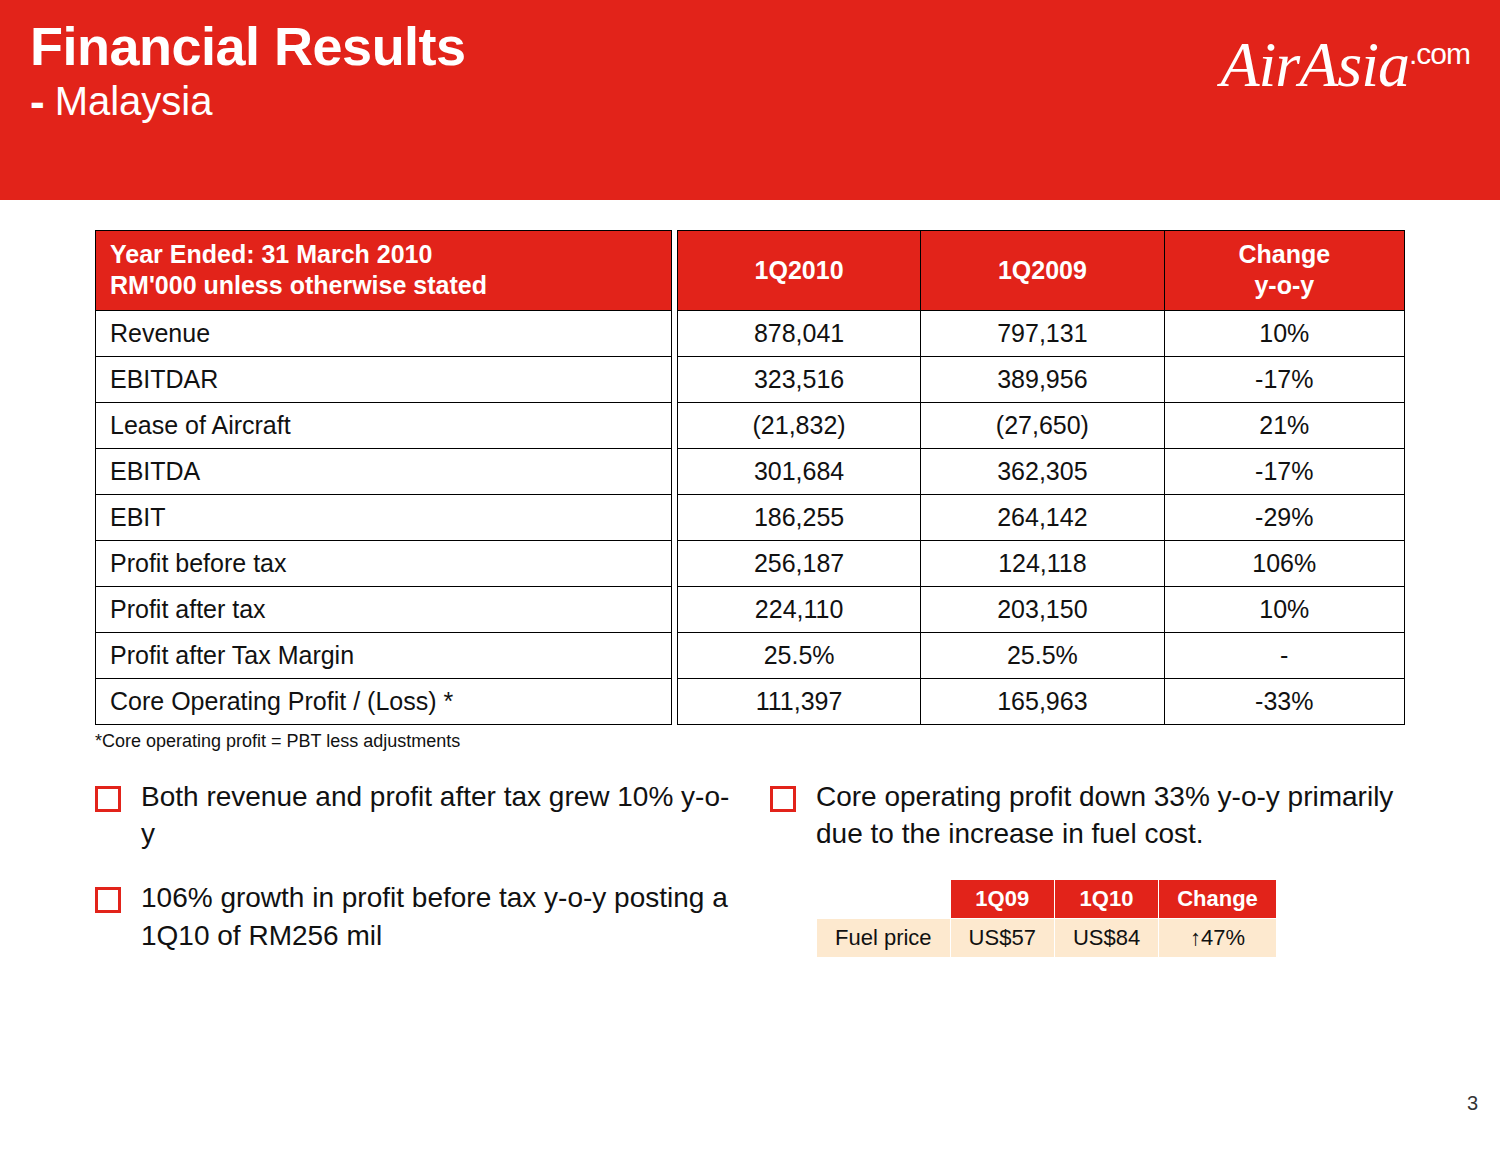Financial Results
-Malaysia
AirAsia.com
| Year Ended: 31 March 2010 RM'000 unless otherwise stated | | 1Q2010 | 1Q2009 | Change y-o-y |
| --- | --- | --- | --- | --- |
| Revenue | | 878,041 | 797,131 | 10% |
| EBITDAR | | 323,516 | 389,956 | -17% |
| Lease of Aircraft | | (21,832) | (27,650) | 21% |
| EBITDA | | 301,684 | 362,305 | -17% |
| EBIT | | 186,255 | 264,142 | -29% |
| Profit before tax | | 256,187 | 124,118 | 106% |
| Profit after tax | | 224,110 | 203,150 | 10% |
| Profit after Tax Margin | | 25.5% | 25.5% | - |
| Core Operating Profit / (Loss) * | | 111,397 | 165,963 | -33% |
*Core operating profit = PBT less adjustments
Both revenue and profit after tax grew 10% y-o-y
106% growth in profit before tax y-o-y posting a 1Q10 of RM256 mil
Core operating profit down 33% y-o-y primarily due to the increase in fuel cost.
| | 1Q09 | 1Q10 | Change |
| --- | --- | --- | --- |
| Fuel price | US$57 | US$84 | ↑47% |
3